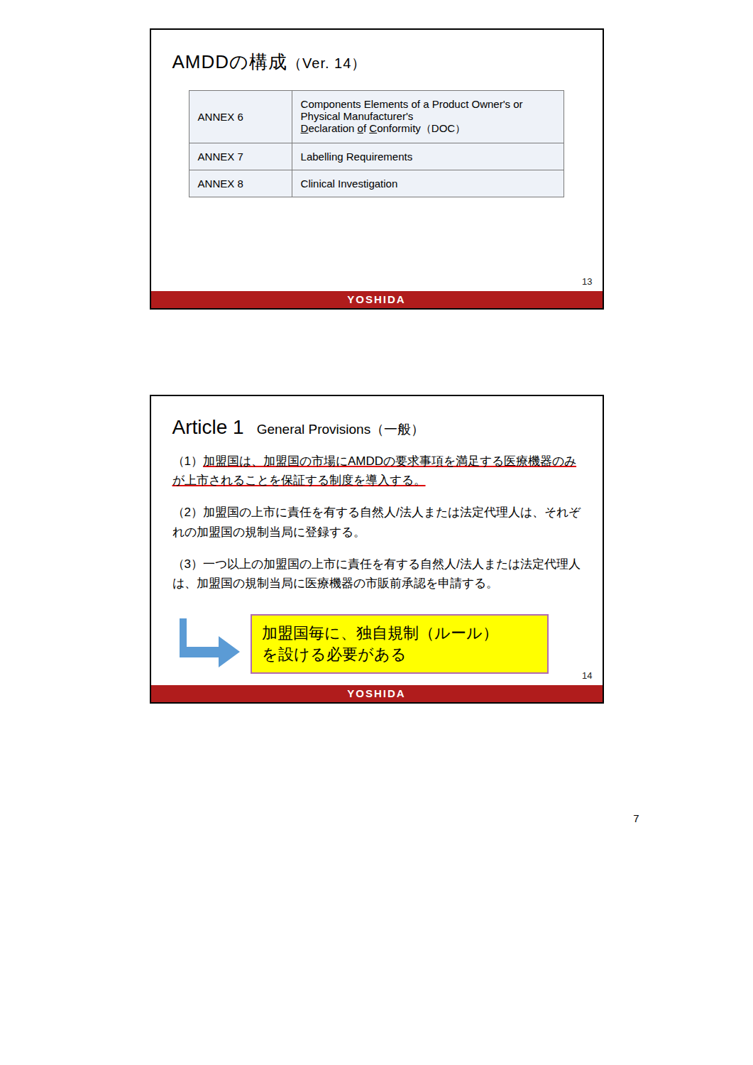AMDDの構成（Ver. 14）
| ANNEX 6 | Components Elements of a Product Owner's or Physical Manufacturer's D eclaration o f C onformity（DOC） |
| ANNEX 7 | Labelling Requirements |
| ANNEX 8 | Clinical Investigation |
13
YOSHIDA
Article 1General Provisions（一般）
（1）加盟国は、加盟国の市場にAMDDの要求事項を満足する医療機器のみが上市されることを保証する制度を導入する。
（2）加盟国の上市に責任を有する自然人/法人または法定代理人は、それぞれの加盟国の規制当局に登録する。
（3）一つ以上の加盟国の上市に責任を有する自然人/法人または法定代理人は、加盟国の規制当局に医療機器の市販前承認を申請する。
加盟国毎に、独自規制（ルール）
を設ける必要がある
14
YOSHIDA
7